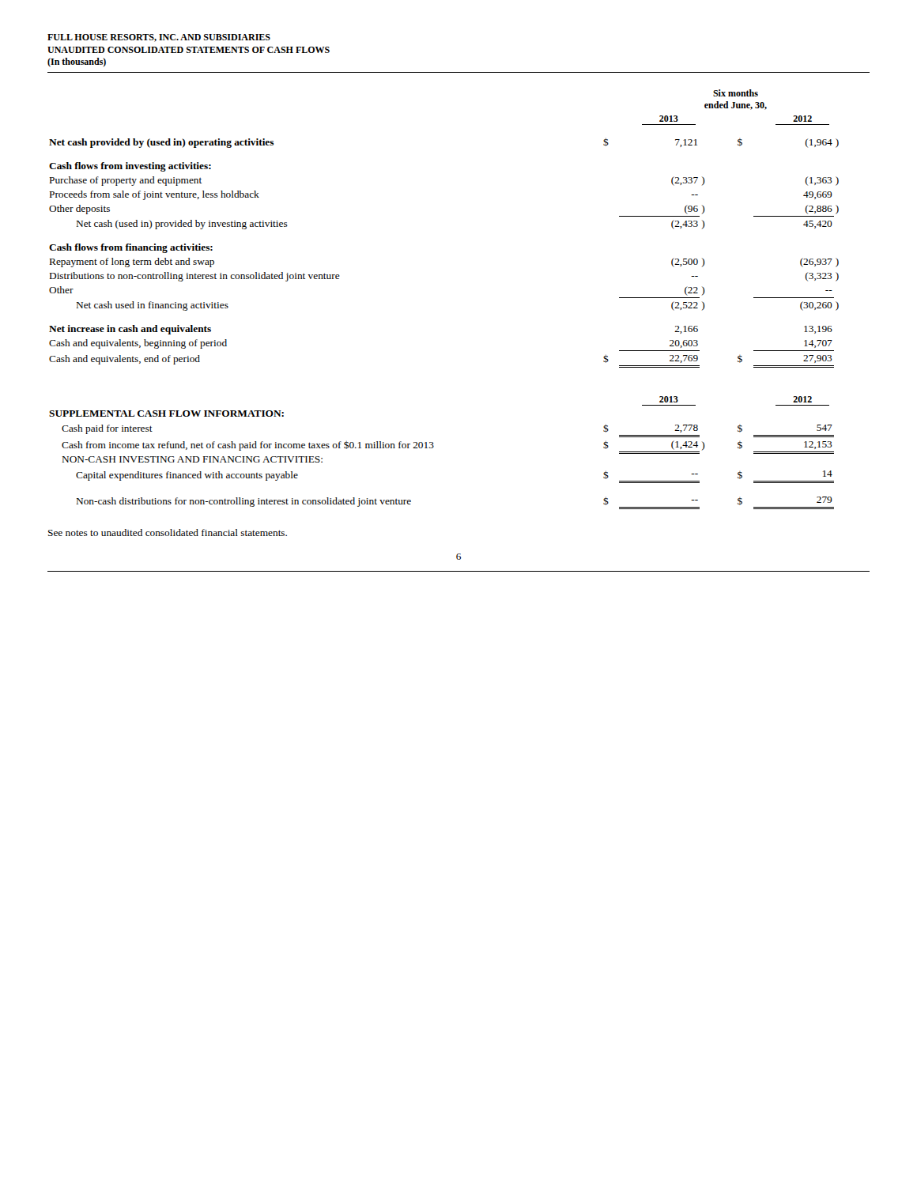FULL HOUSE RESORTS, INC. AND SUBSIDIARIES
UNAUDITED CONSOLIDATED STATEMENTS OF CASH FLOWS
(In thousands)
| | Six months ended June, 30, |
| | 2013 | 2012 |
| Net cash provided by (used in) operating activities | $ | 7,121 | | $ | (1,964 | ) |
| Cash flows from investing activities: | | | | | | |
| Purchase of property and equipment | | (2,337 | ) | | (1,363 | ) |
| Proceeds from sale of joint venture, less holdback | | -- | | | 49,669 | |
| Other deposits | | (96 | ) | | (2,886 | ) |
| Net cash (used in) provided by investing activities | | (2,433 | ) | | 45,420 | |
| Cash flows from financing activities: | | | | | | |
| Repayment of long term debt and swap | | (2,500 | ) | | (26,937 | ) |
| Distributions to non-controlling interest in consolidated joint venture | | -- | | | (3,323 | ) |
| Other | | (22 | ) | | -- | |
| Net cash used in financing activities | | (2,522 | ) | | (30,260 | ) |
| Net increase in cash and equivalents | | 2,166 | | | 13,196 | |
| Cash and equivalents, beginning of period | | 20,603 | | | 14,707 | |
| Cash and equivalents, end of period | $ | 22,769 | | $ | 27,903 | |
| | 2013 | 2012 |
| SUPPLEMENTAL CASH FLOW INFORMATION: | | | | | | |
| Cash paid for interest | $ | 2,778 | | $ | 547 | |
| Cash from income tax refund, net of cash paid for income taxes of $0.1 million for 2013 | $ | (1,424 | ) | $ | 12,153 | |
| NON-CASH INVESTING AND FINANCING ACTIVITIES: | | | | | | |
| Capital expenditures financed with accounts payable | $ | -- | | $ | 14 | |
| Non-cash distributions for non-controlling interest in consolidated joint venture | $ | -- | | $ | 279 | |
See notes to unaudited consolidated financial statements.
6